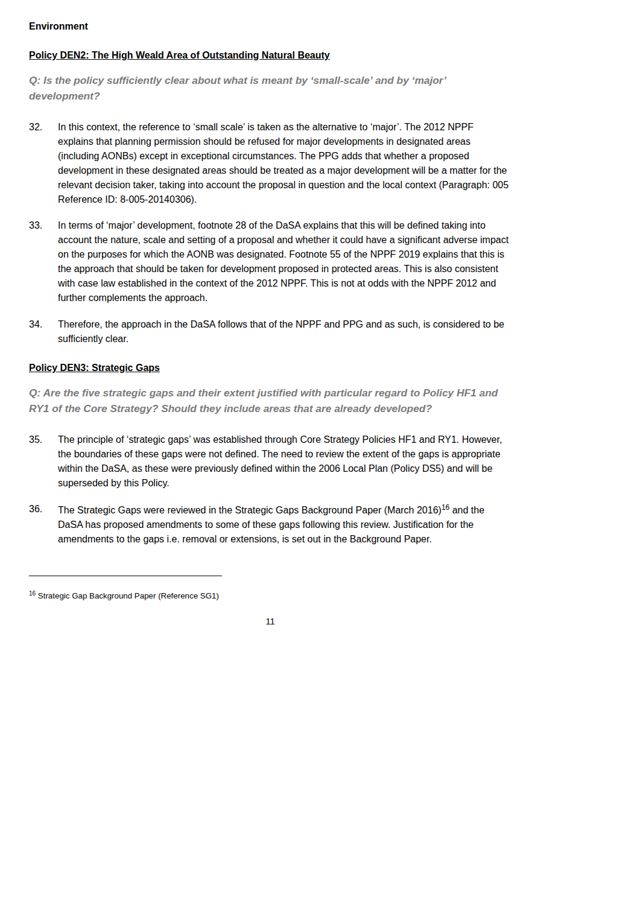Environment
Policy DEN2: The High Weald Area of Outstanding Natural Beauty
Q: Is the policy sufficiently clear about what is meant by ‘small-scale’ and by ‘major’ development?
In this context, the reference to ‘small scale’ is taken as the alternative to ‘major’. The 2012 NPPF explains that planning permission should be refused for major developments in designated areas (including AONBs) except in exceptional circumstances. The PPG adds that whether a proposed development in these designated areas should be treated as a major development will be a matter for the relevant decision taker, taking into account the proposal in question and the local context (Paragraph: 005 Reference ID: 8-005-20140306).
In terms of ‘major’ development, footnote 28 of the DaSA explains that this will be defined taking into account the nature, scale and setting of a proposal and whether it could have a significant adverse impact on the purposes for which the AONB was designated. Footnote 55 of the NPPF 2019 explains that this is the approach that should be taken for development proposed in protected areas. This is also consistent with case law established in the context of the 2012 NPPF. This is not at odds with the NPPF 2012 and further complements the approach.
Therefore, the approach in the DaSA follows that of the NPPF and PPG and as such, is considered to be sufficiently clear.
Policy DEN3: Strategic Gaps
Q: Are the five strategic gaps and their extent justified with particular regard to Policy HF1 and RY1 of the Core Strategy? Should they include areas that are already developed?
The principle of ‘strategic gaps’ was established through Core Strategy Policies HF1 and RY1. However, the boundaries of these gaps were not defined. The need to review the extent of the gaps is appropriate within the DaSA, as these were previously defined within the 2006 Local Plan (Policy DS5) and will be superseded by this Policy.
The Strategic Gaps were reviewed in the Strategic Gaps Background Paper (March 2016)16 and the DaSA has proposed amendments to some of these gaps following this review. Justification for the amendments to the gaps i.e. removal or extensions, is set out in the Background Paper.
16 Strategic Gap Background Paper (Reference SG1)
11